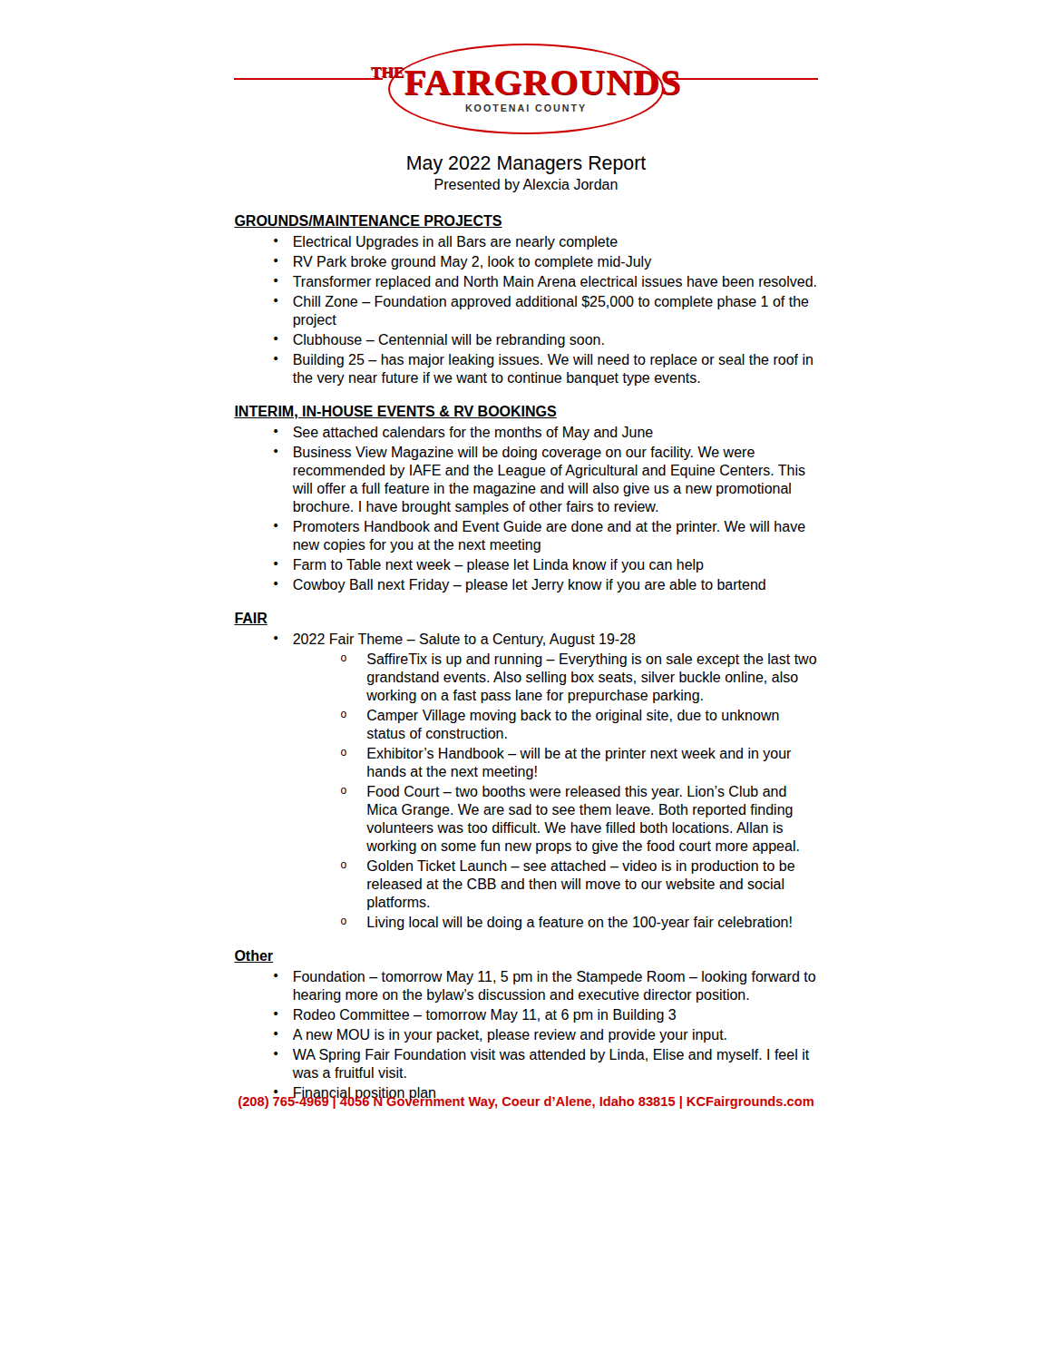THEFAIRGROUNDS
KOOTENAI COUNTY
May 2022 Managers Report
Presented by Alexcia Jordan
GROUNDS/MAINTENANCE PROJECTS
Electrical Upgrades in all Bars are nearly complete
RV Park broke ground May 2, look to complete mid-July
Transformer replaced and North Main Arena electrical issues have been resolved.
Chill Zone – Foundation approved additional $25,000 to complete phase 1 of the project
Clubhouse – Centennial will be rebranding soon.
Building 25 – has major leaking issues. We will need to replace or seal the roof in the very near future if we want to continue banquet type events.
INTERIM, IN-HOUSE EVENTS & RV BOOKINGS
See attached calendars for the months of May and June
Business View Magazine will be doing coverage on our facility. We were recommended by IAFE and the League of Agricultural and Equine Centers. This will offer a full feature in the magazine and will also give us a new promotional brochure. I have brought samples of other fairs to review.
Promoters Handbook and Event Guide are done and at the printer. We will have new copies for you at the next meeting
Farm to Table next week – please let Linda know if you can help
Cowboy Ball next Friday – please let Jerry know if you are able to bartend
FAIR
2022 Fair Theme – Salute to a Century, August 19-28
SaffireTix is up and running – Everything is on sale except the last two grandstand events. Also selling box seats, silver buckle online, also working on a fast pass lane for prepurchase parking.
Camper Village moving back to the original site, due to unknown status of construction.
Exhibitor’s Handbook – will be at the printer next week and in your hands at the next meeting!
Food Court – two booths were released this year. Lion’s Club and Mica Grange. We are sad to see them leave. Both reported finding volunteers was too difficult. We have filled both locations. Allan is working on some fun new props to give the food court more appeal.
Golden Ticket Launch – see attached – video is in production to be released at the CBB and then will move to our website and social platforms.
Living local will be doing a feature on the 100-year fair celebration!
Other
Foundation – tomorrow May 11, 5 pm in the Stampede Room – looking forward to hearing more on the bylaw’s discussion and executive director position.
Rodeo Committee – tomorrow May 11, at 6 pm in Building 3
A new MOU is in your packet, please review and provide your input.
WA Spring Fair Foundation visit was attended by Linda, Elise and myself. I feel it was a fruitful visit.
Financial position plan
(208) 765-4969 | 4056 N Government Way, Coeur d’Alene, Idaho 83815 | KCFairgrounds.com